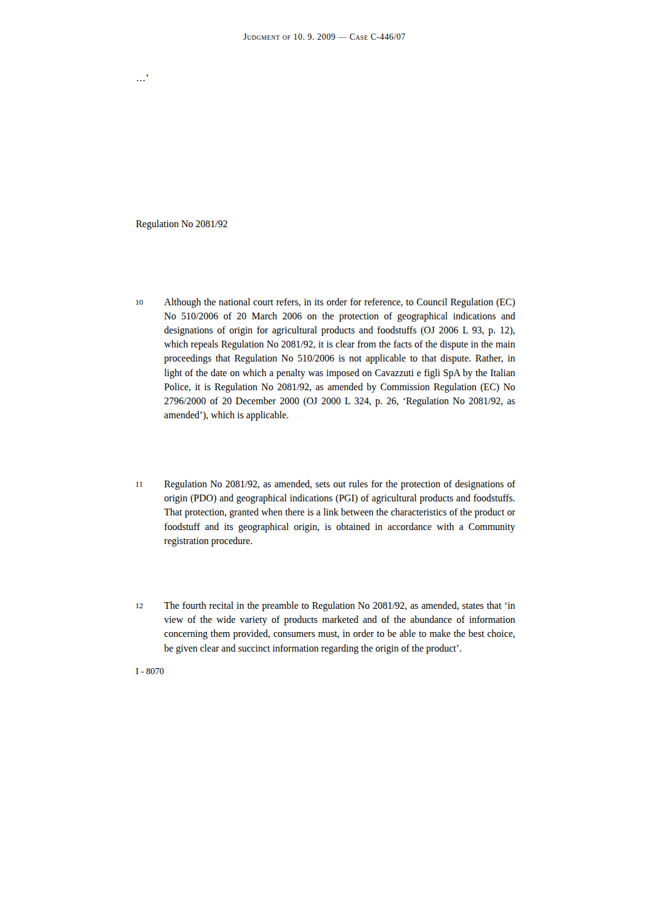Judgment of 10. 9. 2009 — Case C-446/07
…’
Regulation No 2081/92
10 Although the national court refers, in its order for reference, to Council Regulation (EC) No 510/2006 of 20 March 2006 on the protection of geographical indications and designations of origin for agricultural products and foodstuffs (OJ 2006 L 93, p. 12), which repeals Regulation No 2081/92, it is clear from the facts of the dispute in the main proceedings that Regulation No 510/2006 is not applicable to that dispute. Rather, in light of the date on which a penalty was imposed on Cavazzuti e figli SpA by the Italian Police, it is Regulation No 2081/92, as amended by Commission Regulation (EC) No 2796/2000 of 20 December 2000 (OJ 2000 L 324, p. 26, ‘Regulation No 2081/92, as amended’), which is applicable.
11 Regulation No 2081/92, as amended, sets out rules for the protection of designations of origin (PDO) and geographical indications (PGI) of agricultural products and foodstuffs. That protection, granted when there is a link between the characteristics of the product or foodstuff and its geographical origin, is obtained in accordance with a Community registration procedure.
12 The fourth recital in the preamble to Regulation No 2081/92, as amended, states that ‘in view of the wide variety of products marketed and of the abundance of information concerning them provided, consumers must, in order to be able to make the best choice, be given clear and succinct information regarding the origin of the product’.
I - 8070